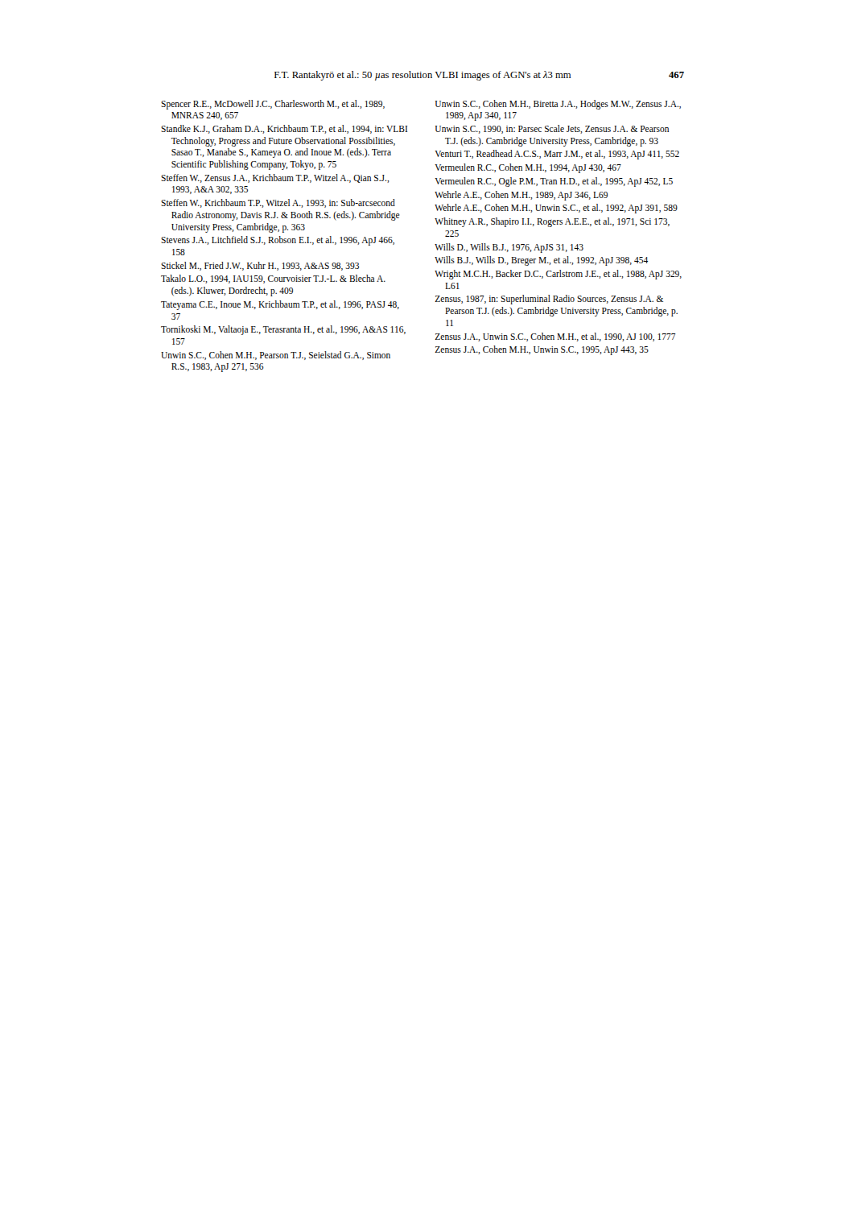F.T. Rantakyrö et al.: 50 µas resolution VLBI images of AGN's at λ3 mm 467
Spencer R.E., McDowell J.C., Charlesworth M., et al., 1989, MNRAS 240, 657
Standke K.J., Graham D.A., Krichbaum T.P., et al., 1994, in: VLBI Technology, Progress and Future Observational Possibilities, Sasao T., Manabe S., Kameya O. and Inoue M. (eds.). Terra Scientific Publishing Company, Tokyo, p. 75
Steffen W., Zensus J.A., Krichbaum T.P., Witzel A., Qian S.J., 1993, A&A 302, 335
Steffen W., Krichbaum T.P., Witzel A., 1993, in: Sub-arcsecond Radio Astronomy, Davis R.J. & Booth R.S. (eds.). Cambridge University Press, Cambridge, p. 363
Stevens J.A., Litchfield S.J., Robson E.I., et al., 1996, ApJ 466, 158
Stickel M., Fried J.W., Kuhr H., 1993, A&AS 98, 393
Takalo L.O., 1994, IAU159, Courvoisier T.J.-L. & Blecha A. (eds.). Kluwer, Dordrecht, p. 409
Tateyama C.E., Inoue M., Krichbaum T.P., et al., 1996, PASJ 48, 37
Tornikoski M., Valtaoja E., Terasranta H., et al., 1996, A&AS 116, 157
Unwin S.C., Cohen M.H., Pearson T.J., Seielstad G.A., Simon R.S., 1983, ApJ 271, 536
Unwin S.C., Cohen M.H., Biretta J.A., Hodges M.W., Zensus J.A., 1989, ApJ 340, 117
Unwin S.C., 1990, in: Parsec Scale Jets, Zensus J.A. & Pearson T.J. (eds.). Cambridge University Press, Cambridge, p. 93
Venturi T., Readhead A.C.S., Marr J.M., et al., 1993, ApJ 411, 552
Vermeulen R.C., Cohen M.H., 1994, ApJ 430, 467
Vermeulen R.C., Ogle P.M., Tran H.D., et al., 1995, ApJ 452, L5
Wehrle A.E., Cohen M.H., 1989, ApJ 346, L69
Wehrle A.E., Cohen M.H., Unwin S.C., et al., 1992, ApJ 391, 589
Whitney A.R., Shapiro I.I., Rogers A.E.E., et al., 1971, Sci 173, 225
Wills D., Wills B.J., 1976, ApJS 31, 143
Wills B.J., Wills D., Breger M., et al., 1992, ApJ 398, 454
Wright M.C.H., Backer D.C., Carlstrom J.E., et al., 1988, ApJ 329, L61
Zensus, 1987, in: Superluminal Radio Sources, Zensus J.A. & Pearson T.J. (eds.). Cambridge University Press, Cambridge, p. 11
Zensus J.A., Unwin S.C., Cohen M.H., et al., 1990, AJ 100, 1777
Zensus J.A., Cohen M.H., Unwin S.C., 1995, ApJ 443, 35